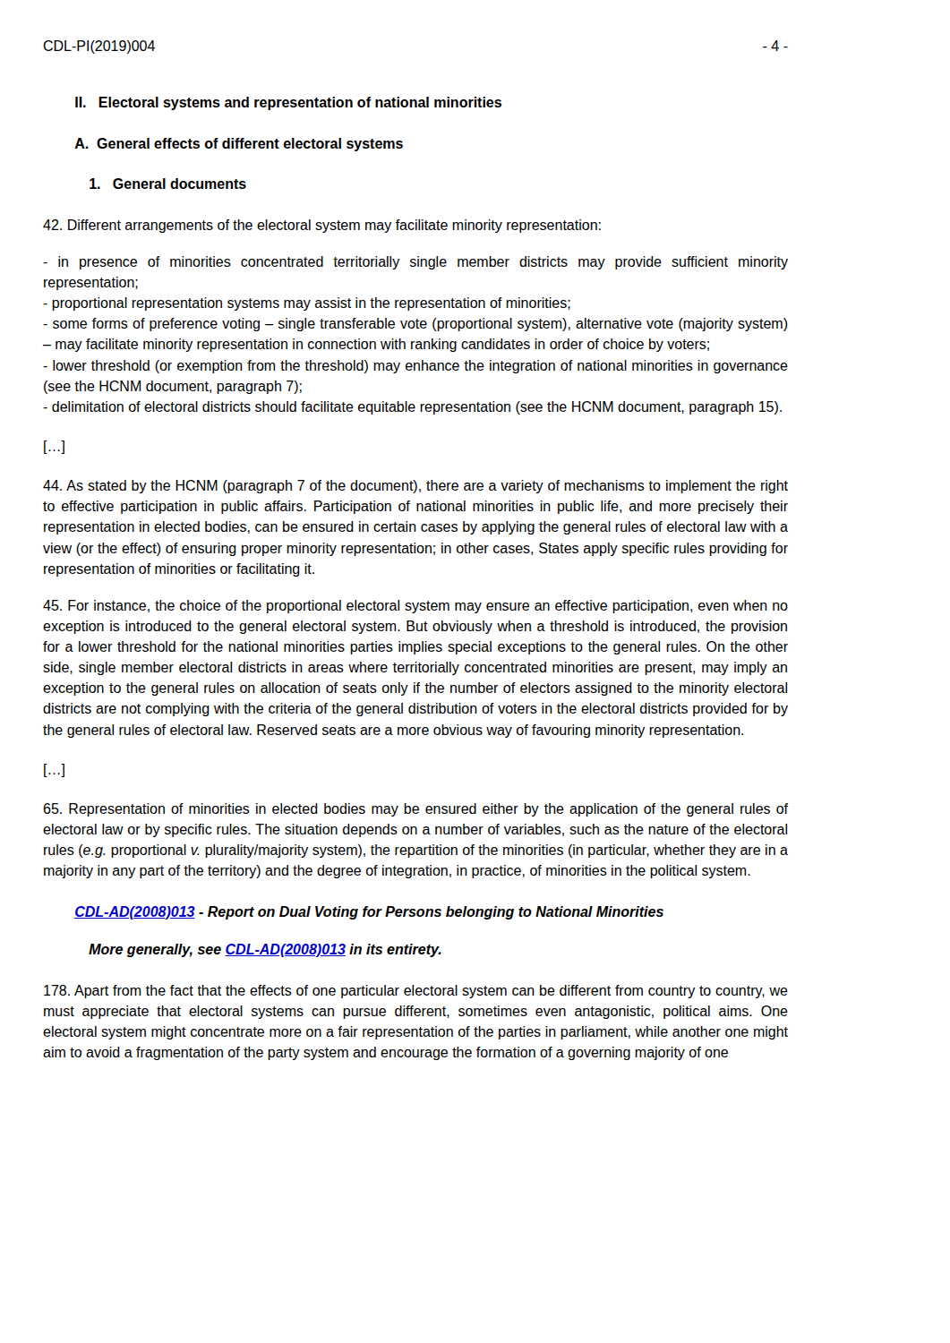CDL-PI(2019)004 - 4 -
II. Electoral systems and representation of national minorities
A. General effects of different electoral systems
1. General documents
42. Different arrangements of the electoral system may facilitate minority representation:
- in presence of minorities concentrated territorially single member districts may provide sufficient minority representation;
- proportional representation systems may assist in the representation of minorities;
- some forms of preference voting – single transferable vote (proportional system), alternative vote (majority system) – may facilitate minority representation in connection with ranking candidates in order of choice by voters;
- lower threshold (or exemption from the threshold) may enhance the integration of national minorities in governance (see the HCNM document, paragraph 7);
- delimitation of electoral districts should facilitate equitable representation (see the HCNM document, paragraph 15).
[…]
44. As stated by the HCNM (paragraph 7 of the document), there are a variety of mechanisms to implement the right to effective participation in public affairs. Participation of national minorities in public life, and more precisely their representation in elected bodies, can be ensured in certain cases by applying the general rules of electoral law with a view (or the effect) of ensuring proper minority representation; in other cases, States apply specific rules providing for representation of minorities or facilitating it.
45. For instance, the choice of the proportional electoral system may ensure an effective participation, even when no exception is introduced to the general electoral system. But obviously when a threshold is introduced, the provision for a lower threshold for the national minorities parties implies special exceptions to the general rules. On the other side, single member electoral districts in areas where territorially concentrated minorities are present, may imply an exception to the general rules on allocation of seats only if the number of electors assigned to the minority electoral districts are not complying with the criteria of the general distribution of voters in the electoral districts provided for by the general rules of electoral law. Reserved seats are a more obvious way of favouring minority representation.
[…]
65. Representation of minorities in elected bodies may be ensured either by the application of the general rules of electoral law or by specific rules. The situation depends on a number of variables, such as the nature of the electoral rules (e.g. proportional v. plurality/majority system), the repartition of the minorities (in particular, whether they are in a majority in any part of the territory) and the degree of integration, in practice, of minorities in the political system.
CDL-AD(2008)013 - Report on Dual Voting for Persons belonging to National Minorities
More generally, see CDL-AD(2008)013 in its entirety.
178. Apart from the fact that the effects of one particular electoral system can be different from country to country, we must appreciate that electoral systems can pursue different, sometimes even antagonistic, political aims. One electoral system might concentrate more on a fair representation of the parties in parliament, while another one might aim to avoid a fragmentation of the party system and encourage the formation of a governing majority of one